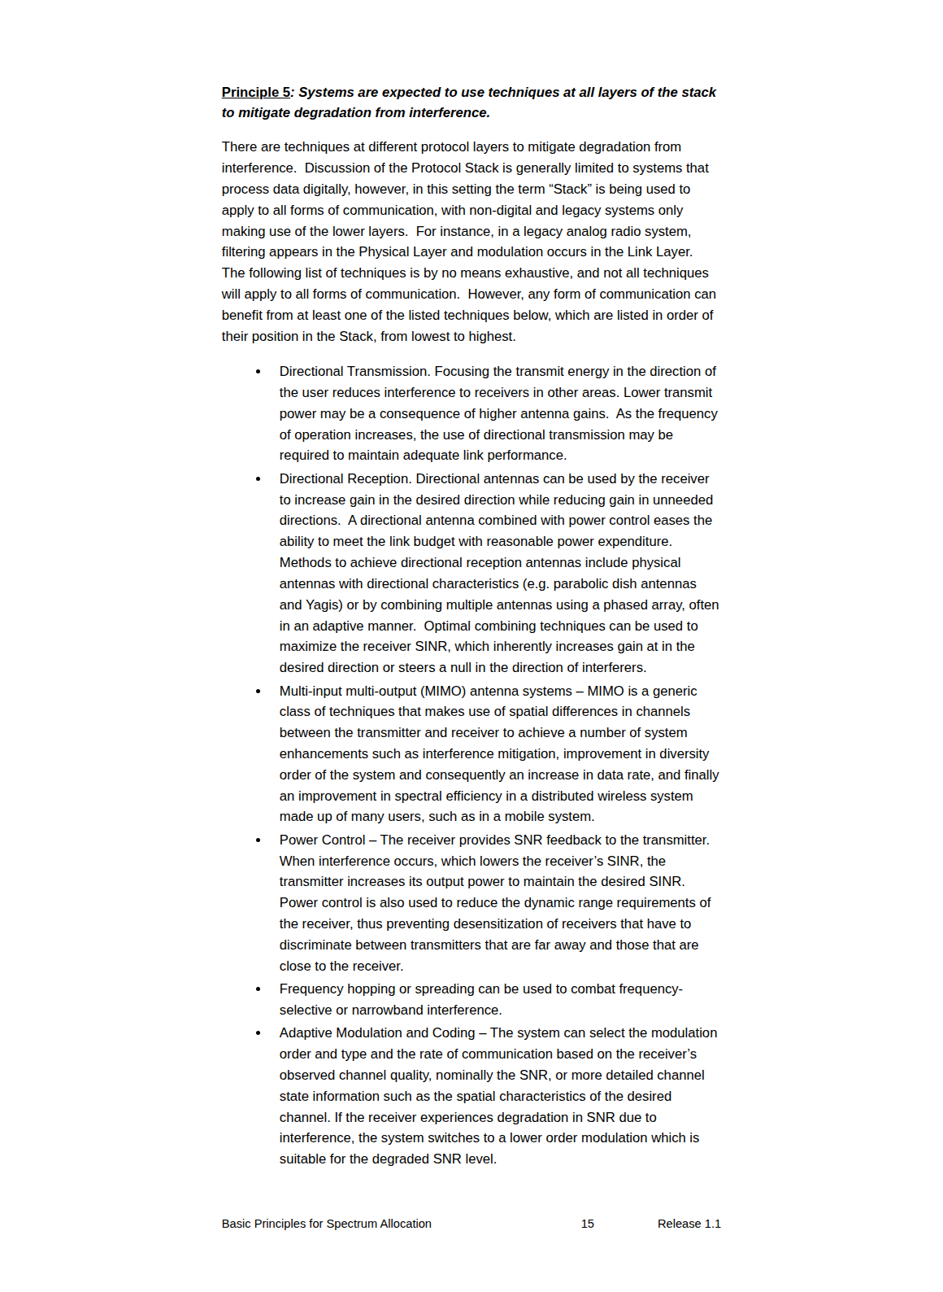Principle 5: Systems are expected to use techniques at all layers of the stack to mitigate degradation from interference.
There are techniques at different protocol layers to mitigate degradation from interference. Discussion of the Protocol Stack is generally limited to systems that process data digitally, however, in this setting the term “Stack” is being used to apply to all forms of communication, with non-digital and legacy systems only making use of the lower layers. For instance, in a legacy analog radio system, filtering appears in the Physical Layer and modulation occurs in the Link Layer. The following list of techniques is by no means exhaustive, and not all techniques will apply to all forms of communication. However, any form of communication can benefit from at least one of the listed techniques below, which are listed in order of their position in the Stack, from lowest to highest.
Directional Transmission. Focusing the transmit energy in the direction of the user reduces interference to receivers in other areas. Lower transmit power may be a consequence of higher antenna gains. As the frequency of operation increases, the use of directional transmission may be required to maintain adequate link performance.
Directional Reception. Directional antennas can be used by the receiver to increase gain in the desired direction while reducing gain in unneeded directions. A directional antenna combined with power control eases the ability to meet the link budget with reasonable power expenditure. Methods to achieve directional reception antennas include physical antennas with directional characteristics (e.g. parabolic dish antennas and Yagis) or by combining multiple antennas using a phased array, often in an adaptive manner. Optimal combining techniques can be used to maximize the receiver SINR, which inherently increases gain at in the desired direction or steers a null in the direction of interferers.
Multi-input multi-output (MIMO) antenna systems – MIMO is a generic class of techniques that makes use of spatial differences in channels between the transmitter and receiver to achieve a number of system enhancements such as interference mitigation, improvement in diversity order of the system and consequently an increase in data rate, and finally an improvement in spectral efficiency in a distributed wireless system made up of many users, such as in a mobile system.
Power Control – The receiver provides SNR feedback to the transmitter. When interference occurs, which lowers the receiver’s SINR, the transmitter increases its output power to maintain the desired SINR. Power control is also used to reduce the dynamic range requirements of the receiver, thus preventing desensitization of receivers that have to discriminate between transmitters that are far away and those that are close to the receiver.
Frequency hopping or spreading can be used to combat frequency-selective or narrowband interference.
Adaptive Modulation and Coding – The system can select the modulation order and type and the rate of communication based on the receiver’s observed channel quality, nominally the SNR, or more detailed channel state information such as the spatial characteristics of the desired channel. If the receiver experiences degradation in SNR due to interference, the system switches to a lower order modulation which is suitable for the degraded SNR level.
Basic Principles for Spectrum Allocation
15
Release 1.1